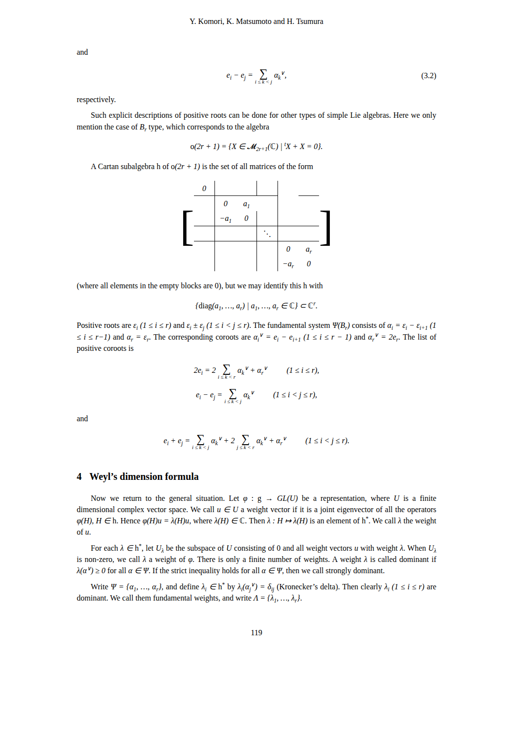Y. Komori, K. Matsumoto and H. Tsumura
and
ei − ej = ∑i ≤ k < j αk∨, (3.2)
respectively.
Such explicit descriptions of positive roots can be done for other types of simple Lie algebras. Here we only mention the case of Br type, which corresponds to the algebra
o(2r + 1) = {X ∈ 𝓜2r+1(ℂ) | tX + X = 0}.
A Cartan subalgebra h of o(2r + 1) is the set of all matrices of the form
[
| 0 | | | | | |
| | 0 | a 1 | | | |
| | −a 1 | 0 | | | |
| | | | ⋱ | | |
| | | | | 0 | a r |
| | | | | −a r | 0 |
]
(where all elements in the empty blocks are 0), but we may identify this h with
{diag(a1, …, ar) | a1, …, ar ∈ ℂ} ⊂ ℂr.
Positive roots are εi (1 ≤ i ≤ r) and εi ± εj (1 ≤ i < j ≤ r). The fundamental system Ψ(Br) consists of αi = εi − εi+1 (1 ≤ i ≤ r−1) and αr = εr. The corresponding coroots are αi∨ = ei − ei+1 (1 ≤ i ≤ r − 1) and αr∨ = 2er. The list of positive coroots is
2ei = 2 ∑i ≤ k < r αk∨ + αr∨ (1 ≤ i ≤ r),
ei − ej = ∑i ≤ k < j αk∨ (1 ≤ i < j ≤ r),
and
ei + ej = ∑i ≤ k < j αk∨ + 2 ∑j ≤ k < r αk∨ + αr∨ (1 ≤ i < j ≤ r).
4 Weyl’s dimension formula
Now we return to the general situation. Let φ : g → GL(U) be a representation, where U is a finite dimensional complex vector space. We call u ∈ U a weight vector if it is a joint eigenvector of all the operators φ(H), H ∈ h. Hence φ(H)u = λ(H)u, where λ(H) ∈ ℂ. Then λ : H ↦ λ(H) is an element of h*. We call λ the weight of u.
For each λ ∈ h*, let Uλ be the subspace of U consisting of 0 and all weight vectors u with weight λ. When Uλ is non-zero, we call λ a weight of φ. There is only a finite number of weights. A weight λ is called dominant if λ(α∨) ≥ 0 for all α ∈ Ψ. If the strict inequality holds for all α ∈ Ψ, then we call strongly dominant.
Write Ψ = {α1, …, αr}, and define λi ∈ h* by λi(αj∨) = δij (Kronecker’s delta). Then clearly λi (1 ≤ i ≤ r) are dominant. We call them fundamental weights, and write Λ = {λ1, …, λr}.
119